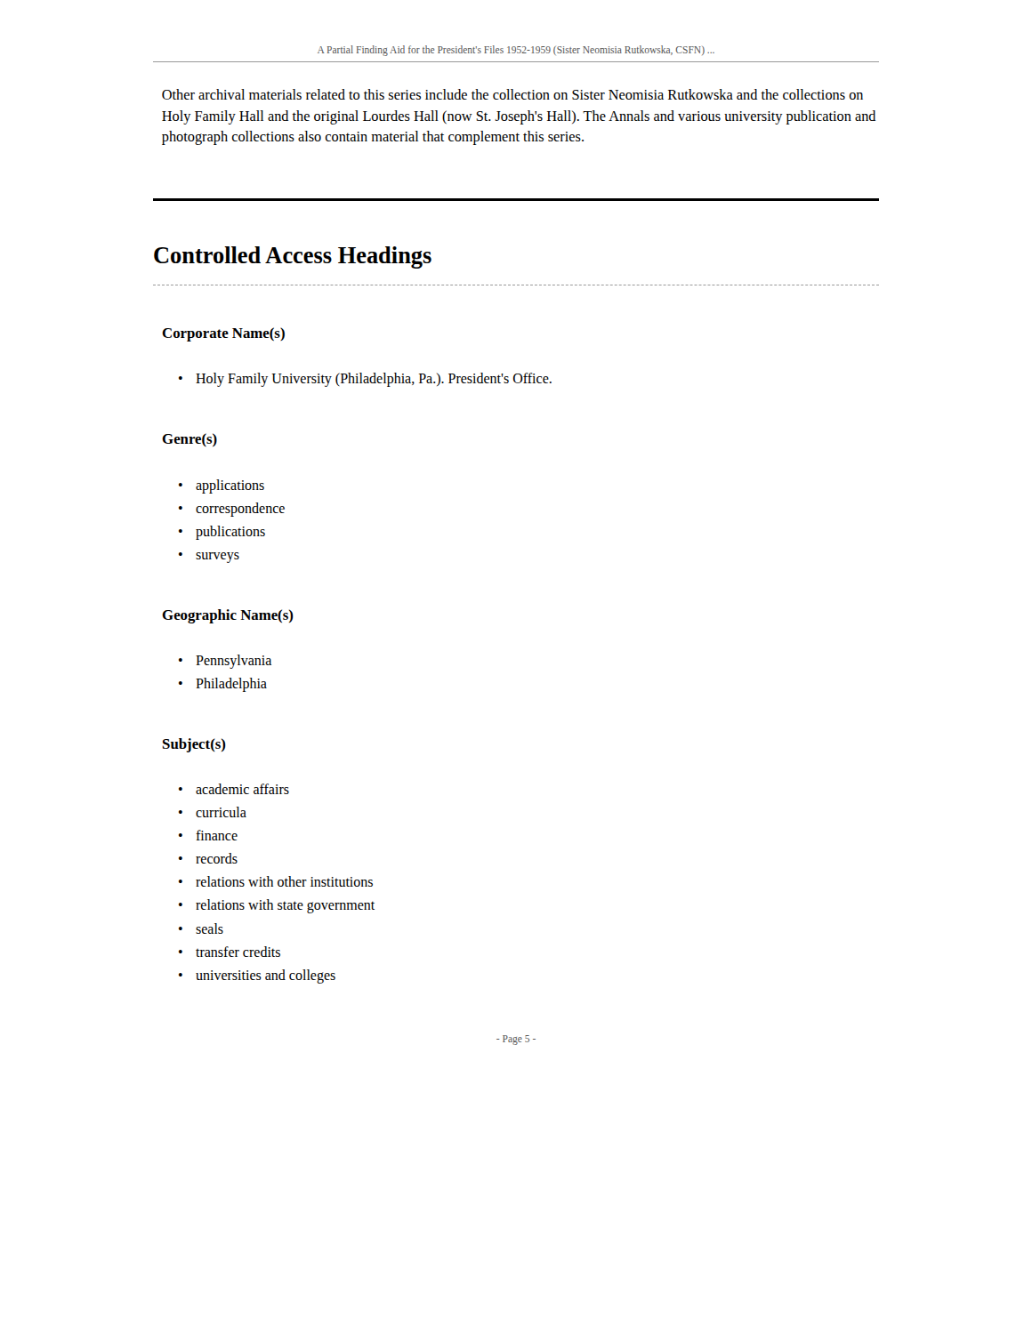A Partial Finding Aid for the President's Files 1952-1959 (Sister Neomisia Rutkowska, CSFN) ...
Other archival materials related to this series include the collection on Sister Neomisia Rutkowska and the collections on Holy Family Hall and the original Lourdes Hall (now St. Joseph's Hall). The Annals and various university publication and photograph collections also contain material that complement this series.
Controlled Access Headings
Corporate Name(s)
Holy Family University (Philadelphia, Pa.). President's Office.
Genre(s)
applications
correspondence
publications
surveys
Geographic Name(s)
Pennsylvania
Philadelphia
Subject(s)
academic affairs
curricula
finance
records
relations with other institutions
relations with state government
seals
transfer credits
universities and colleges
- Page 5 -